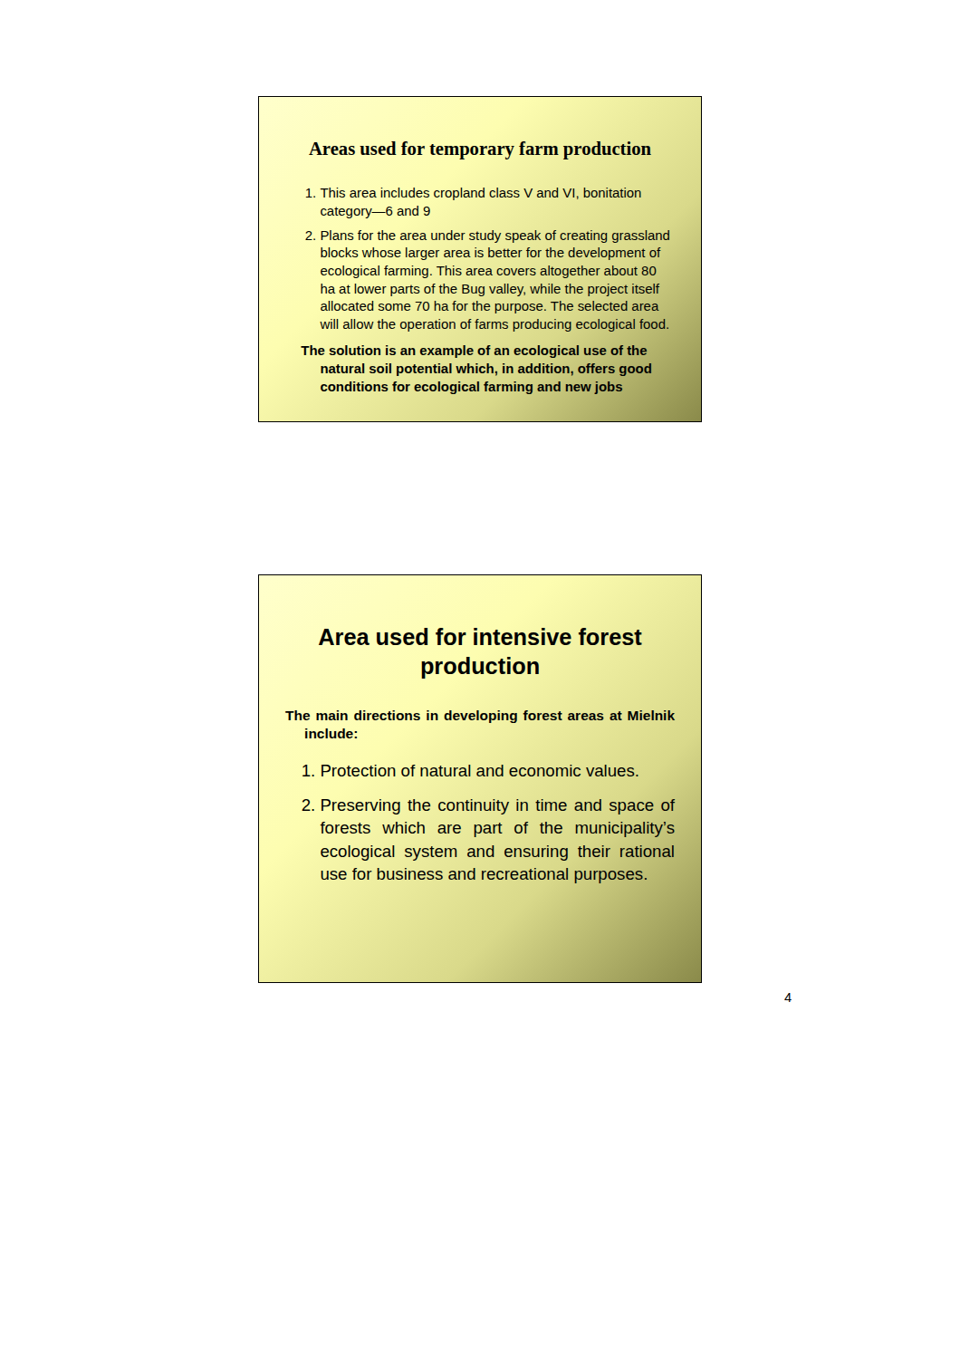Areas used for temporary farm production
This area includes cropland class V and VI, bonitation category—6 and 9
Plans for the area under study speak of creating grassland blocks whose larger area is better for the development of ecological farming. This area covers altogether about 80 ha at lower parts of the Bug valley, while the project itself allocated some 70 ha for the purpose. The selected area will allow the operation of farms producing ecological food.
The solution is an example of an ecological use of the natural soil potential which, in addition, offers good conditions for ecological farming and new jobs
Area used for intensive forest production
The main directions in developing forest areas at Mielnik include:
Protection of natural and economic values.
Preserving the continuity in time and space of forests which are part of the municipality’s ecological system and ensuring their rational use for business and recreational purposes.
4